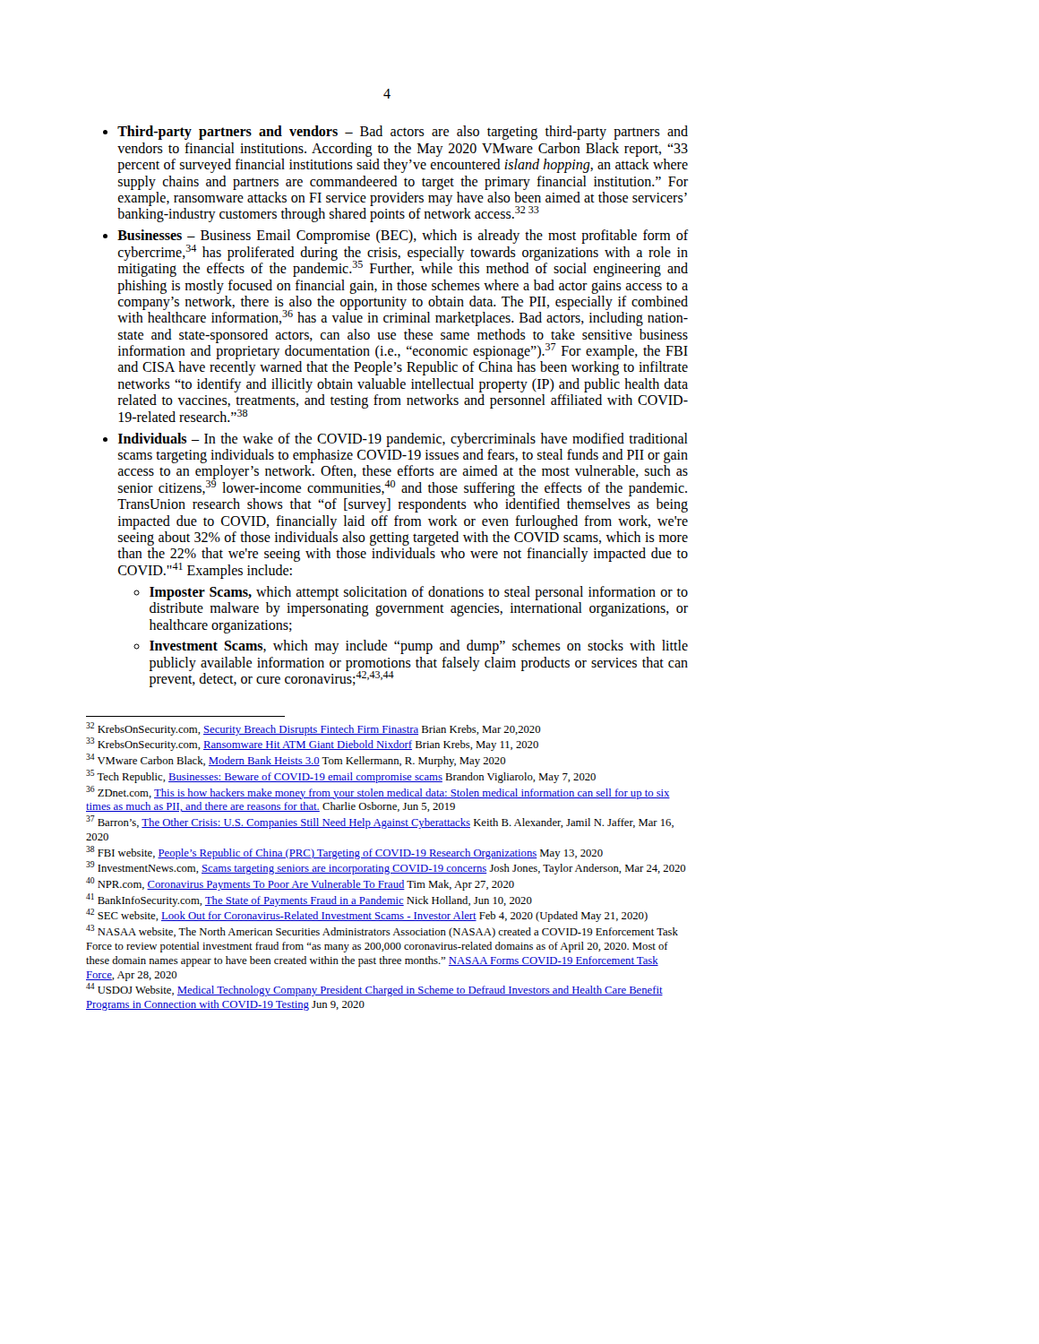4
Third-party partners and vendors – Bad actors are also targeting third-party partners and vendors to financial institutions. According to the May 2020 VMware Carbon Black report, “33 percent of surveyed financial institutions said they’ve encountered island hopping, an attack where supply chains and partners are commandeered to target the primary financial institution.” For example, ransomware attacks on FI service providers may have also been aimed at those servicers’ banking-industry customers through shared points of network access.32 33
Businesses – Business Email Compromise (BEC), which is already the most profitable form of cybercrime,34 has proliferated during the crisis, especially towards organizations with a role in mitigating the effects of the pandemic.35 Further, while this method of social engineering and phishing is mostly focused on financial gain, in those schemes where a bad actor gains access to a company’s network, there is also the opportunity to obtain data. The PII, especially if combined with healthcare information,36 has a value in criminal marketplaces. Bad actors, including nation-state and state-sponsored actors, can also use these same methods to take sensitive business information and proprietary documentation (i.e., “economic espionage”).37 For example, the FBI and CISA have recently warned that the People’s Republic of China has been working to infiltrate networks “to identify and illicitly obtain valuable intellectual property (IP) and public health data related to vaccines, treatments, and testing from networks and personnel affiliated with COVID-19-related research.”38
Individuals – In the wake of the COVID-19 pandemic, cybercriminals have modified traditional scams targeting individuals to emphasize COVID-19 issues and fears, to steal funds and PII or gain access to an employer’s network. Often, these efforts are aimed at the most vulnerable, such as senior citizens,39 lower-income communities,40 and those suffering the effects of the pandemic. TransUnion research shows that “of [survey] respondents who identified themselves as being impacted due to COVID, financially laid off from work or even furloughed from work, we're seeing about 32% of those individuals also getting targeted with the COVID scams, which is more than the 22% that we're seeing with those individuals who were not financially impacted due to COVID."41 Examples include:
Imposter Scams, which attempt solicitation of donations to steal personal information or to distribute malware by impersonating government agencies, international organizations, or healthcare organizations;
Investment Scams, which may include “pump and dump” schemes on stocks with little publicly available information or promotions that falsely claim products or services that can prevent, detect, or cure coronavirus;42,43,44
32 KrebsOnSecurity.com, Security Breach Disrupts Fintech Firm Finastra Brian Krebs, Mar 20,2020
33 KrebsOnSecurity.com, Ransomware Hit ATM Giant Diebold Nixdorf Brian Krebs, May 11, 2020
34 VMware Carbon Black, Modern Bank Heists 3.0 Tom Kellermann, R. Murphy, May 2020
35 Tech Republic, Businesses: Beware of COVID-19 email compromise scams Brandon Vigliarolo, May 7, 2020
36 ZDnet.com, This is how hackers make money from your stolen medical data: Stolen medical information can sell for up to six times as much as PII, and there are reasons for that. Charlie Osborne, Jun 5, 2019
37 Barron’s, The Other Crisis: U.S. Companies Still Need Help Against Cyberattacks Keith B. Alexander, Jamil N. Jaffer, Mar 16, 2020
38 FBI website, People’s Republic of China (PRC) Targeting of COVID-19 Research Organizations May 13, 2020
39 InvestmentNews.com, Scams targeting seniors are incorporating COVID-19 concerns Josh Jones, Taylor Anderson, Mar 24, 2020
40 NPR.com, Coronavirus Payments To Poor Are Vulnerable To Fraud Tim Mak, Apr 27, 2020
41 BankInfoSecurity.com, The State of Payments Fraud in a Pandemic Nick Holland, Jun 10, 2020
42 SEC website, Look Out for Coronavirus-Related Investment Scams - Investor Alert Feb 4, 2020 (Updated May 21, 2020)
43 NASAA website, The North American Securities Administrators Association (NASAA) created a COVID-19 Enforcement Task Force to review potential investment fraud from “as many as 200,000 coronavirus-related domains as of April 20, 2020. Most of these domain names appear to have been created within the past three months.” NASAA Forms COVID-19 Enforcement Task Force, Apr 28, 2020
44 USDOJ Website, Medical Technology Company President Charged in Scheme to Defraud Investors and Health Care Benefit Programs in Connection with COVID-19 Testing Jun 9, 2020